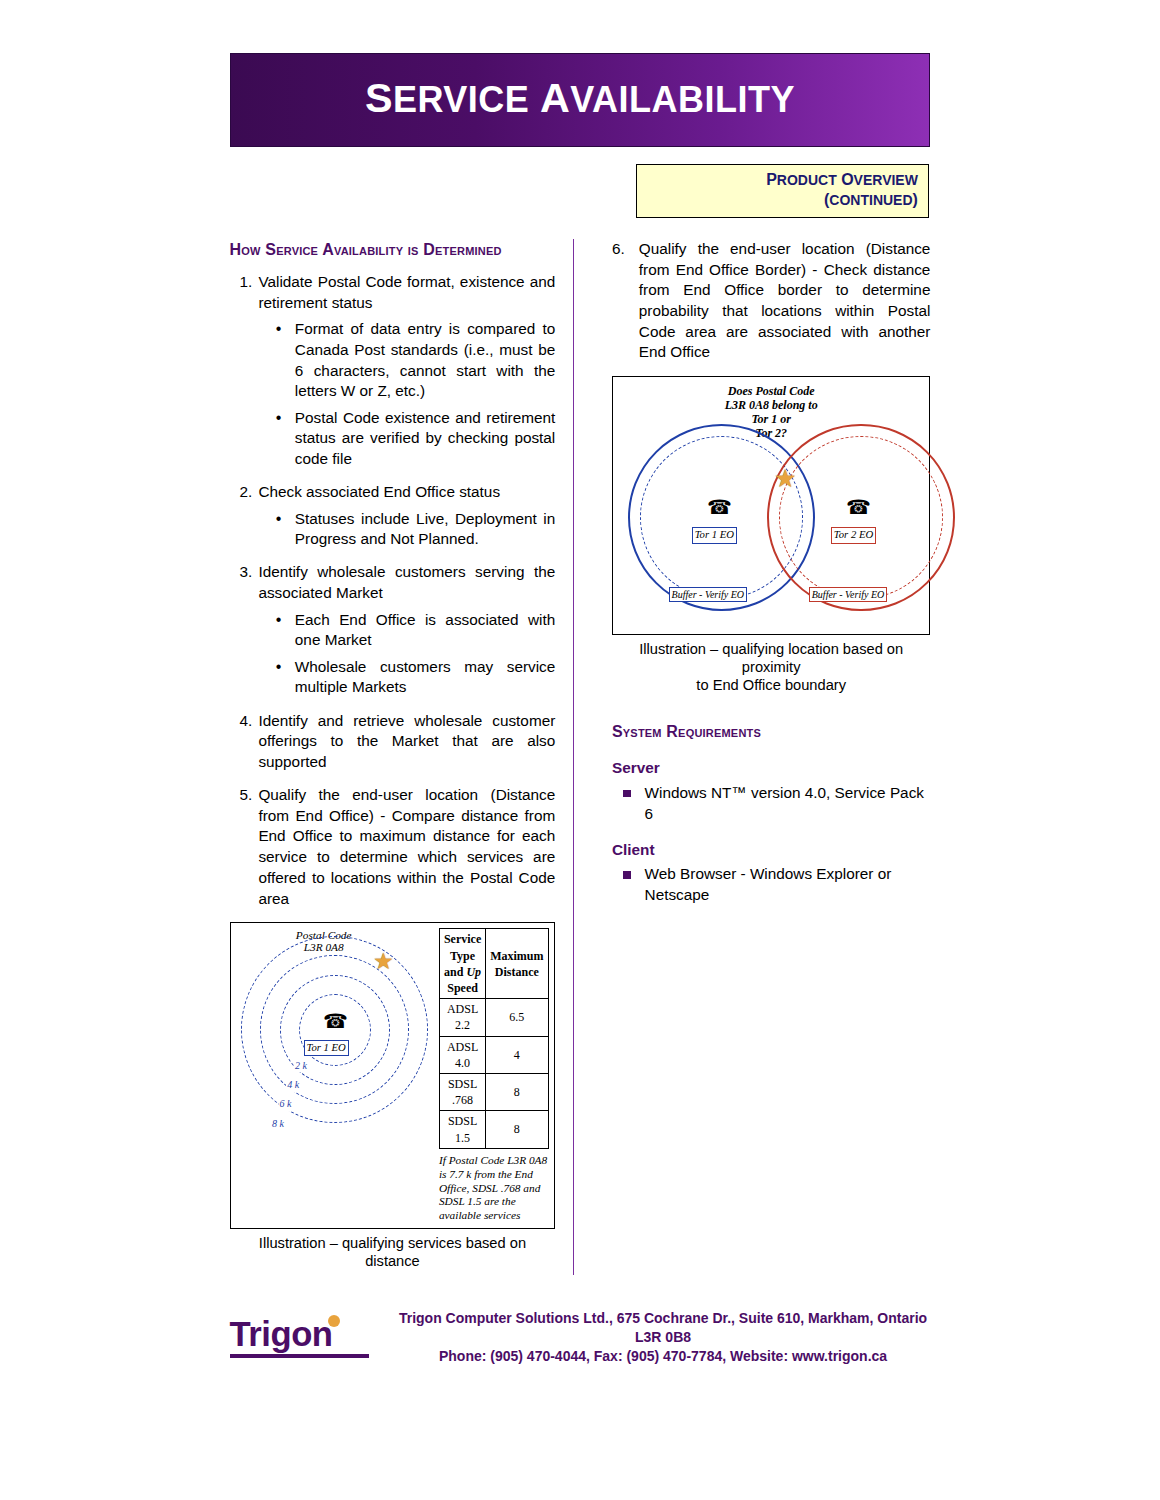SERVICE AVAILABILITY
PRODUCT OVERVIEW (CONTINUED)
How Service Availability is Determined
Validate Postal Code format, existence and retirement status
Format of data entry is compared to Canada Post standards (i.e., must be 6 characters, cannot start with the letters W or Z, etc.)
Postal Code existence and retirement status are verified by checking postal code file
Check associated End Office status
Statuses include Live, Deployment in Progress and Not Planned.
Identify wholesale customers serving the associated Market
Each End Office is associated with one Market
Wholesale customers may service multiple Markets
Identify and retrieve wholesale customer offerings to the Market that are also supported
Qualify the end-user location (Distance from End Office) - Compare distance from End Office to maximum distance for each service to determine which services are offered to locations within the Postal Code area
Postal Code
L3R 0A8
2 k
4 k
6 k
8 k
☎
Tor 1 EO
★
| Service Type and Up Speed | Maximum Distance |
| --- | --- |
| ADSL 2.2 | 6.5 |
| ADSL 4.0 | 4 |
| SDSL .768 | 8 |
| SDSL 1.5 | 8 |
If Postal Code L3R 0A8 is 7.7 k from the End Office, SDSL .768 and SDSL 1.5 are the available services
Illustration – qualifying services based on distance
6. Qualify the end-user location (Distance from End Office Border) - Check distance from End Office border to determine probability that locations within Postal Code area are associated with another End Office
Does Postal Code
L3R 0A8 belong to
Tor 1 or
Tor 2?
☎
☎
Tor 1 EO
Tor 2 EO
Buffer - Verify EO
Buffer - Verify EO
★
Illustration – qualifying location based on proximity
to End Office boundary
System Requirements
Server
Windows NT™ version 4.0, Service Pack 6
Client
Web Browser - Windows Explorer or Netscape
Trig on
Trigon Computer Solutions Ltd., 675 Cochrane Dr., Suite 610, Markham, Ontario L3R 0B8
Phone: (905) 470-4044, Fax: (905) 470-7784, Website: www.trigon.ca